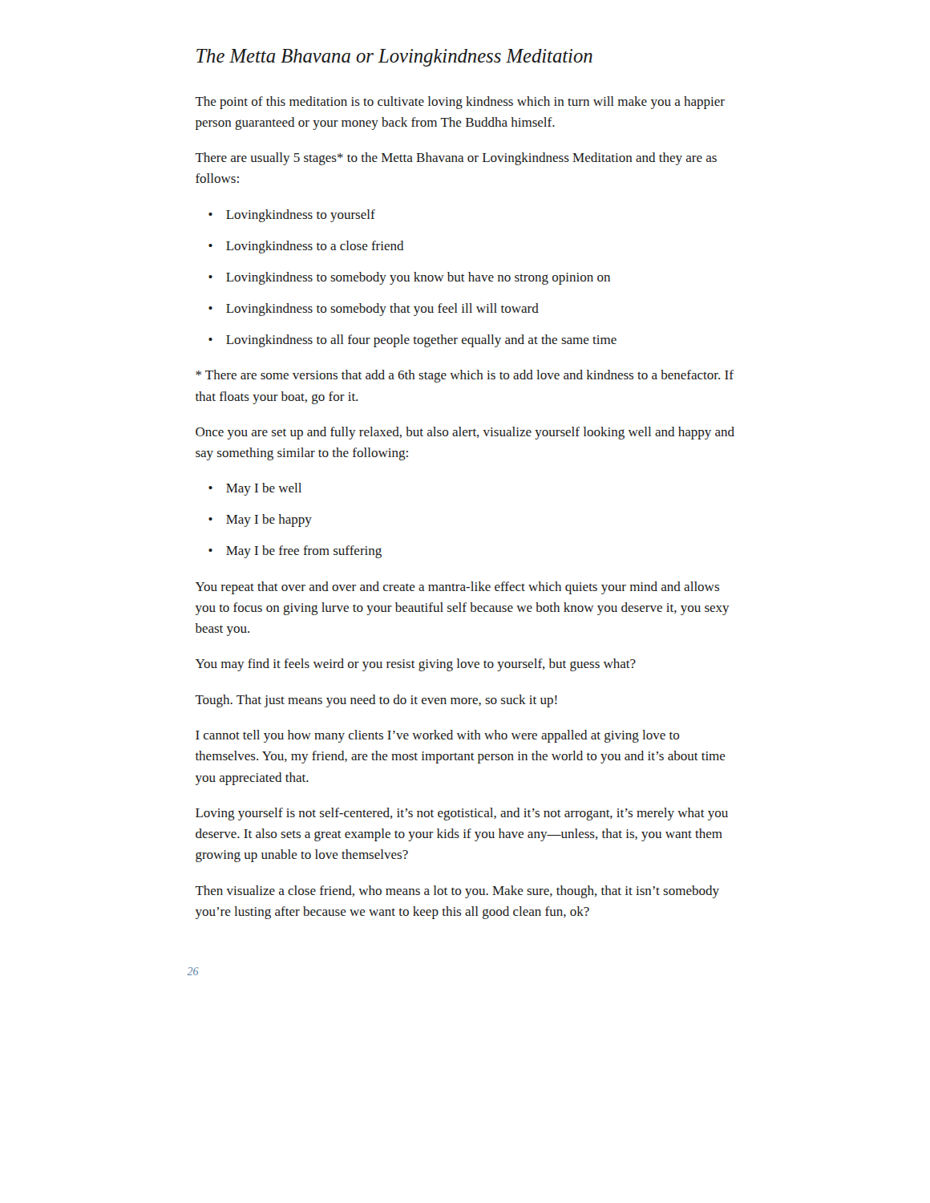The Metta Bhavana or Lovingkindness Meditation
The point of this meditation is to cultivate loving kindness which in turn will make you a happier person guaranteed or your money back from The Buddha himself.
There are usually 5 stages* to the Metta Bhavana or Lovingkindness Meditation and they are as follows:
Lovingkindness to yourself
Lovingkindness to a close friend
Lovingkindness to somebody you know but have no strong opinion on
Lovingkindness to somebody that you feel ill will toward
Lovingkindness to all four people together equally and at the same time
* There are some versions that add a 6th stage which is to add love and kindness to a benefactor. If that floats your boat, go for it.
Once you are set up and fully relaxed, but also alert, visualize yourself looking well and happy and say something similar to the following:
May I be well
May I be happy
May I be free from suffering
You repeat that over and over and create a mantra-like effect which quiets your mind and allows you to focus on giving lurve to your beautiful self because we both know you deserve it, you sexy beast you.
You may find it feels weird or you resist giving love to yourself, but guess what?
Tough. That just means you need to do it even more, so suck it up!
I cannot tell you how many clients I’ve worked with who were appalled at giving love to themselves. You, my friend, are the most important person in the world to you and it’s about time you appreciated that.
Loving yourself is not self-centered, it’s not egotistical, and it’s not arrogant, it’s merely what you deserve. It also sets a great example to your kids if you have any—unless, that is, you want them growing up unable to love themselves?
Then visualize a close friend, who means a lot to you. Make sure, though, that it isn’t somebody you’re lusting after because we want to keep this all good clean fun, ok?
26